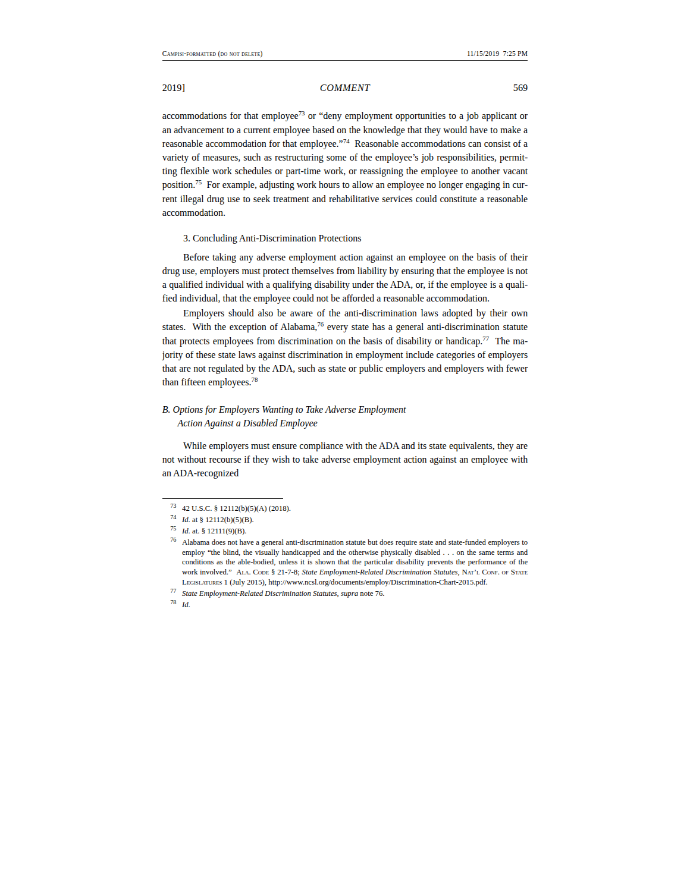Campisi-Formatted (Do Not Delete) 11/15/2019 7:25 PM
2019] COMMENT 569
accommodations for that employee73 or “deny employment opportunities to a job applicant or an advancement to a current employee based on the knowledge that they would have to make a reasonable accommodation for that employee.”74 Reasonable accommodations can consist of a variety of measures, such as restructuring some of the employee’s job responsibilities, permitting flexible work schedules or part-time work, or reassigning the employee to another vacant position.75 For example, adjusting work hours to allow an employee no longer engaging in current illegal drug use to seek treatment and rehabilitative services could constitute a reasonable accommodation.
3. Concluding Anti-Discrimination Protections
Before taking any adverse employment action against an employee on the basis of their drug use, employers must protect themselves from liability by ensuring that the employee is not a qualified individual with a qualifying disability under the ADA, or, if the employee is a qualified individual, that the employee could not be afforded a reasonable accommodation.
Employers should also be aware of the anti-discrimination laws adopted by their own states. With the exception of Alabama,76 every state has a general anti-discrimination statute that protects employees from discrimination on the basis of disability or handicap.77 The majority of these state laws against discrimination in employment include categories of employers that are not regulated by the ADA, such as state or public employers and employers with fewer than fifteen employees.78
B. Options for Employers Wanting to Take Adverse EmploymentAction Against a Disabled Employee
While employers must ensure compliance with the ADA and its state equivalents, they are not without recourse if they wish to take adverse employment action against an employee with an ADA-recognized
73 42 U.S.C. § 12112(b)(5)(A) (2018).
74 Id. at § 12112(b)(5)(B).
75 Id. at. § 12111(9)(B).
76 Alabama does not have a general anti-discrimination statute but does require state and state-funded employers to employ “the blind, the visually handicapped and the otherwise physically disabled . . . on the same terms and conditions as the able-bodied, unless it is shown that the particular disability prevents the performance of the work involved.” Ala. Code § 21-7-8; State Employment-Related Discrimination Statutes, Nat’l Conf. of State Legislatures 1 (July 2015), http://www.ncsl.org/documents/employ/Discrimination-Chart-2015.pdf.
77 State Employment-Related Discrimination Statutes, supra note 76.
78 Id.